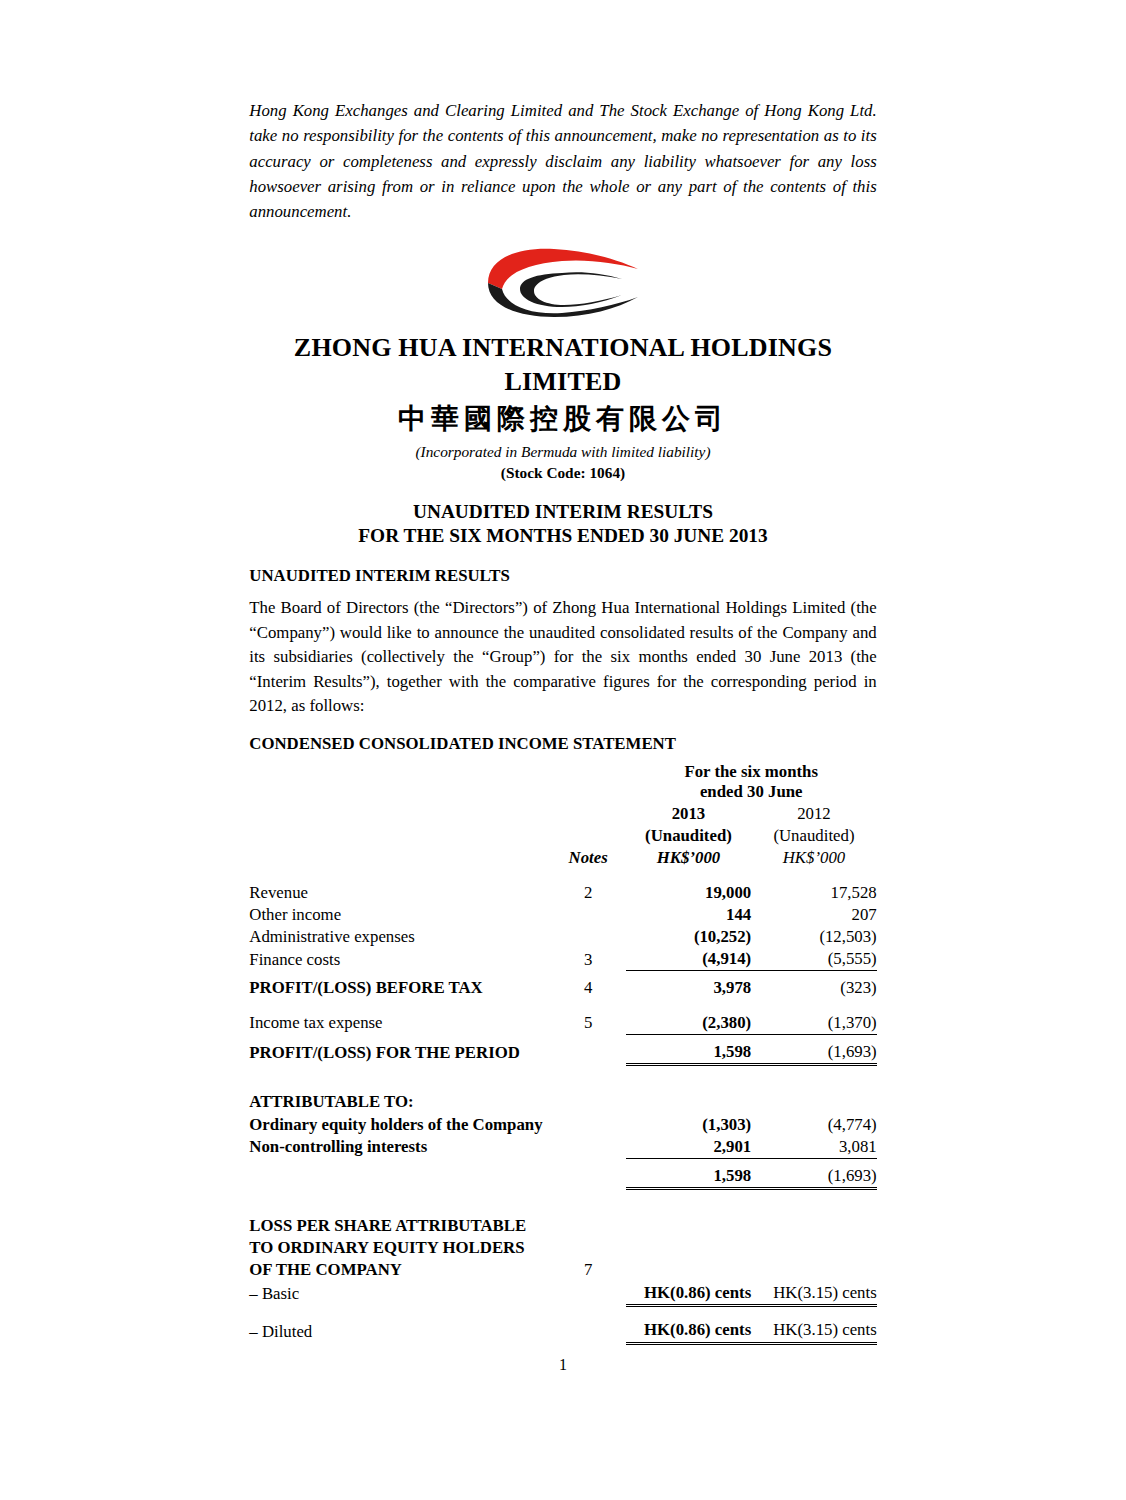Hong Kong Exchanges and Clearing Limited and The Stock Exchange of Hong Kong Ltd. take no responsibility for the contents of this announcement, make no representation as to its accuracy or completeness and expressly disclaim any liability whatsoever for any loss howsoever arising from or in reliance upon the whole or any part of the contents of this announcement.
ZHONG HUA INTERNATIONAL HOLDINGS LIMITED
中華國際控股有限公司
(Incorporated in Bermuda with limited liability)
(Stock Code: 1064)
UNAUDITED INTERIM RESULTS
FOR THE SIX MONTHS ENDED 30 JUNE 2013
UNAUDITED INTERIM RESULTS
The Board of Directors (the “Directors”) of Zhong Hua International Holdings Limited (the “Company”) would like to announce the unaudited consolidated results of the Company and its subsidiaries (collectively the “Group”) for the six months ended 30 June 2013 (the “Interim Results”), together with the comparative figures for the corresponding period in 2012, as follows:
CONDENSED CONSOLIDATED INCOME STATEMENT
| | | For the six months ended 30 June |
| | | 2013 | 2012 |
| | | (Unaudited) | (Unaudited) |
| | Notes | HK$’000 | HK$’000 |
| Revenue | 2 | 19,000 | 17,528 |
| Other income | | 144 | 207 |
| Administrative expenses | | (10,252) | (12,503) |
| Finance costs | 3 | (4,914) | (5,555) |
| PROFIT/(LOSS) BEFORE TAX | 4 | 3,978 | (323) |
| Income tax expense | 5 | (2,380) | (1,370) |
| PROFIT/(LOSS) FOR THE PERIOD | | 1,598 | (1,693) |
| ATTRIBUTABLE TO: | | | |
| Ordinary equity holders of the Company | | (1,303) | (4,774) |
| Non-controlling interests | | 2,901 | 3,081 |
| | | 1,598 | (1,693) |
| LOSS PER SHARE ATTRIBUTABLE | | | |
| TO ORDINARY EQUITY HOLDERS | | | |
| OF THE COMPANY | 7 | | |
| – Basic | | HK(0.86) cents | HK(3.15) cents |
| – Diluted | | HK(0.86) cents | HK(3.15) cents |
1